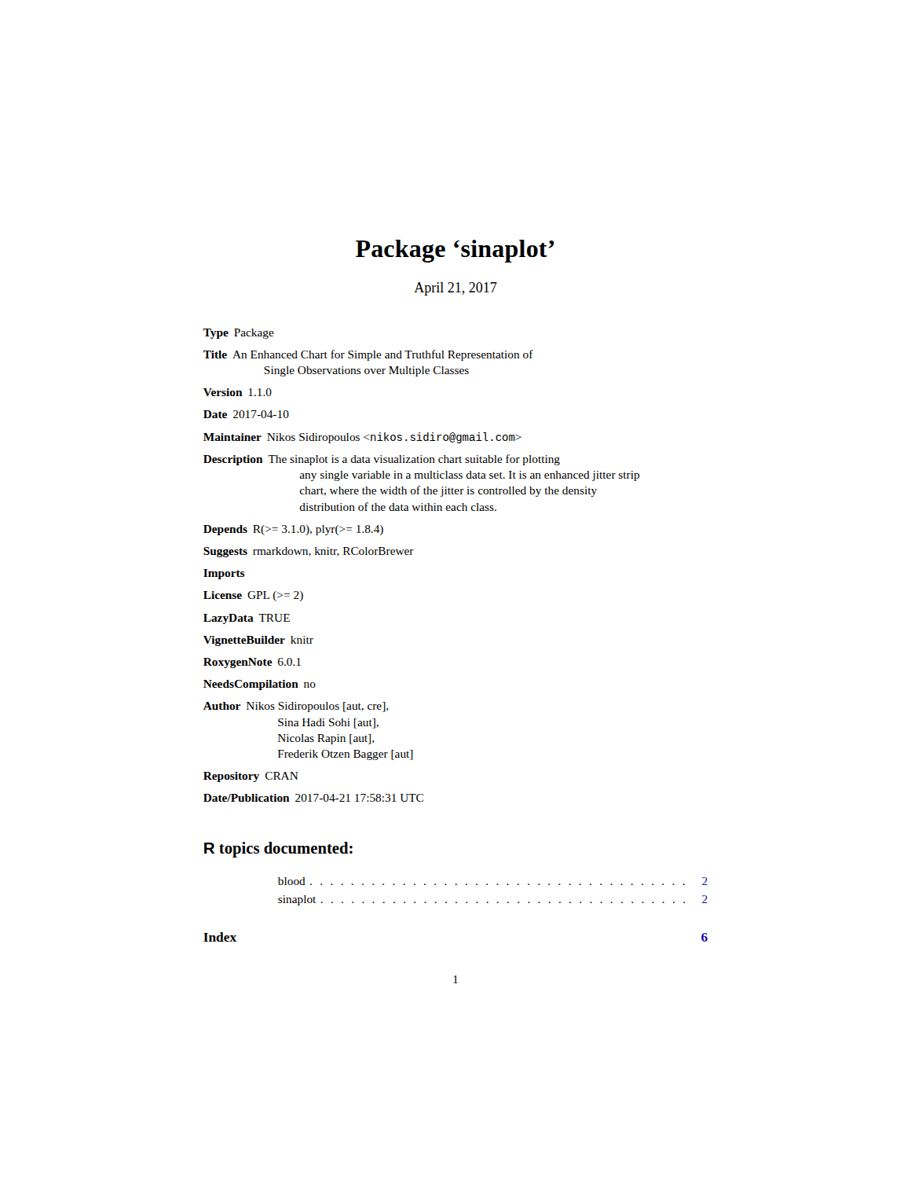Package ‘sinaplot’
April 21, 2017
Type
Package
Title
An Enhanced Chart for Simple and Truthful Representation of Single Observations over Multiple Classes
Version
1.1.0
Date
2017-04-10
Maintainer
Nikos Sidiropoulos <nikos.sidiro@gmail.com>
Description
The sinaplot is a data visualization chart suitable for plotting any single variable in a multiclass data set. It is an enhanced jitter strip chart, where the width of the jitter is controlled by the density distribution of the data within each class.
Depends
R(>= 3.1.0), plyr(>= 1.8.4)
Suggests
rmarkdown, knitr, RColorBrewer
Imports
License
GPL (>= 2)
LazyData
TRUE
VignetteBuilder
knitr
RoxygenNote
6.0.1
NeedsCompilation
no
Author
Nikos Sidiropoulos [aut, cre], Sina Hadi Sohi [aut], Nicolas Rapin [aut], Frederik Otzen Bagger [aut]
Repository
CRAN
Date/Publication
2017-04-21 17:58:31 UTC
R topics documented:
blood . . . . . . . . . . . . . . . . . . . . . . . . . . . . . . . . . . . . . . . . . . . . . . . . . . . 2
sinaplot . . . . . . . . . . . . . . . . . . . . . . . . . . . . . . . . . . . . . . . . . . . . . . . . . . 2
Index 6
1